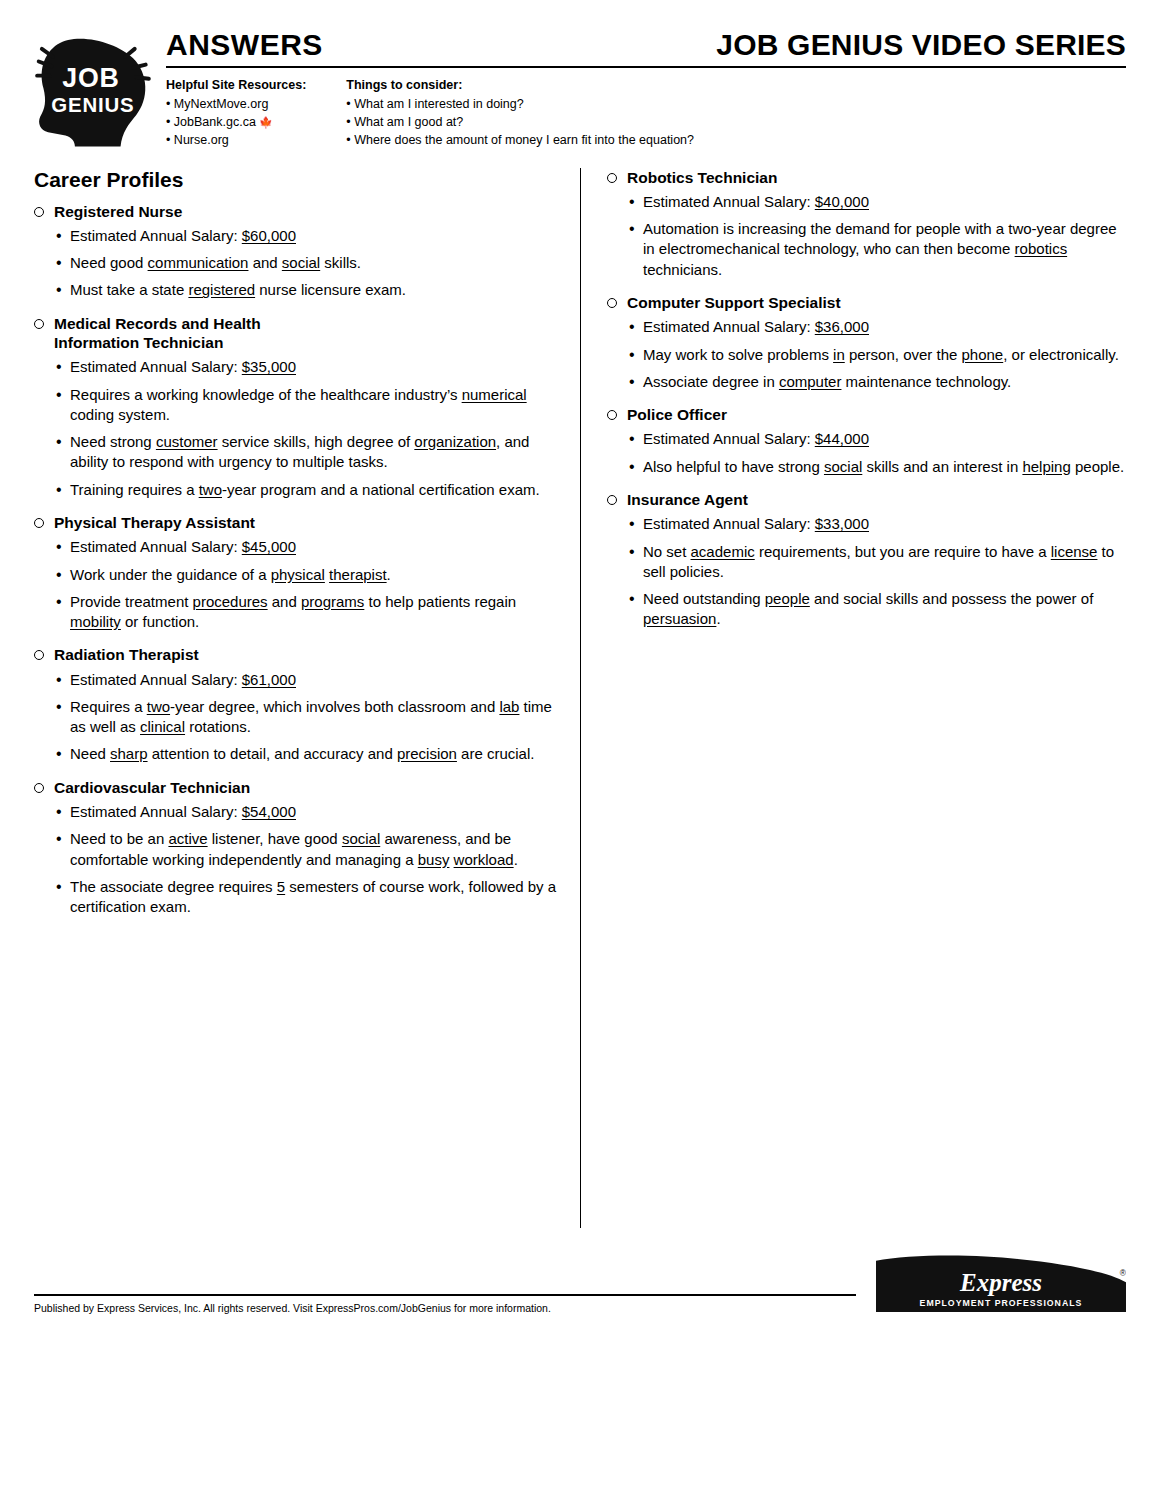JOB GENIUS
ANSWERS
JOB GENIUS VIDEO SERIES
Helpful Site Resources:
MyNextMove.org
JobBank.gc.ca 🍁
Nurse.org
Things to consider:
What am I interested in doing?
What am I good at?
Where does the amount of money I earn fit into the equation?
Career Profiles
Registered Nurse
Estimated Annual Salary: $60,000
Need good communication and social skills.
Must take a state registered nurse licensure exam.
Medical Records and Health
Information Technician
Estimated Annual Salary: $35,000
Requires a working knowledge of the healthcare industry’s numerical coding system.
Need strong customer service skills, high degree of organization, and ability to respond with urgency to multiple tasks.
Training requires a two-year program and a national certification exam.
Physical Therapy Assistant
Estimated Annual Salary: $45,000
Work under the guidance of a physical therapist.
Provide treatment procedures and programs to help patients regain mobility or function.
Radiation Therapist
Estimated Annual Salary: $61,000
Requires a two-year degree, which involves both classroom and lab time as well as clinical rotations.
Need sharp attention to detail, and accuracy and precision are crucial.
Cardiovascular Technician
Estimated Annual Salary: $54,000
Need to be an active listener, have good social awareness, and be comfortable working independently and managing a busy workload.
The associate degree requires 5 semesters of course work, followed by a certification exam.
Robotics Technician
Estimated Annual Salary: $40,000
Automation is increasing the demand for people with a two-year degree in electromechanical technology, who can then become robotics technicians.
Computer Support Specialist
Estimated Annual Salary: $36,000
May work to solve problems in person, over the phone, or electronically.
Associate degree in computer maintenance technology.
Police Officer
Estimated Annual Salary: $44,000
Also helpful to have strong social skills and an interest in helping people.
Insurance Agent
Estimated Annual Salary: $33,000
No set academic requirements, but you are require to have a license to sell policies.
Need outstanding people and social skills and possess the power of persuasion.
Published by Express Services, Inc. All rights reserved. Visit ExpressPros.com/JobGenius for more information.
Express ® EMPLOYMENT PROFESSIONALS